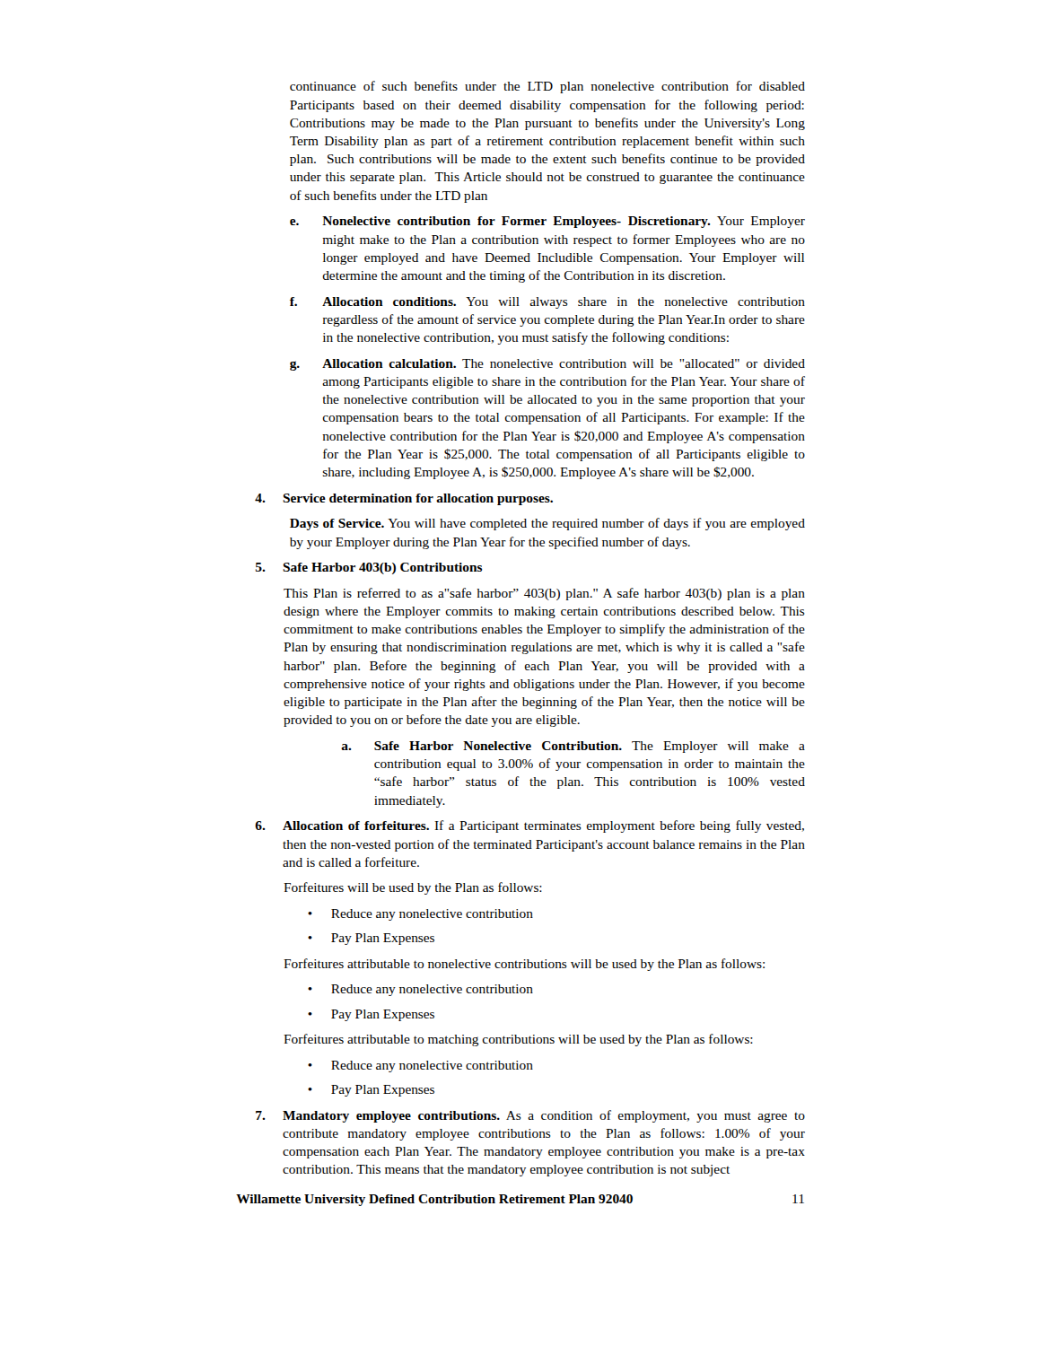continuance of such benefits under the LTD plan nonelective contribution for disabled Participants based on their deemed disability compensation for the following period: Contributions may be made to the Plan pursuant to benefits under the University's Long Term Disability plan as part of a retirement contribution replacement benefit within such plan. Such contributions will be made to the extent such benefits continue to be provided under this separate plan. This Article should not be construed to guarantee the continuance of such benefits under the LTD plan
e.
Nonelective contribution for Former Employees- Discretionary. Your Employer might make to the Plan a contribution with respect to former Employees who are no longer employed and have Deemed Includible Compensation. Your Employer will determine the amount and the timing of the Contribution in its discretion.
f.
Allocation conditions. You will always share in the nonelective contribution regardless of the amount of service you complete during the Plan Year.In order to share in the nonelective contribution, you must satisfy the following conditions:
g.
Allocation calculation. The nonelective contribution will be "allocated" or divided among Participants eligible to share in the contribution for the Plan Year. Your share of the nonelective contribution will be allocated to you in the same proportion that your compensation bears to the total compensation of all Participants. For example: If the nonelective contribution for the Plan Year is $20,000 and Employee A's compensation for the Plan Year is $25,000. The total compensation of all Participants eligible to share, including Employee A, is $250,000. Employee A's share will be $2,000.
4.
Service determination for allocation purposes.
Days of Service. You will have completed the required number of days if you are employed by your Employer during the Plan Year for the specified number of days.
5.
Safe Harbor 403(b) Contributions
This Plan is referred to as a"safe harbor” 403(b) plan." A safe harbor 403(b) plan is a plan design where the Employer commits to making certain contributions described below. This commitment to make contributions enables the Employer to simplify the administration of the Plan by ensuring that nondiscrimination regulations are met, which is why it is called a "safe harbor" plan. Before the beginning of each Plan Year, you will be provided with a comprehensive notice of your rights and obligations under the Plan. However, if you become eligible to participate in the Plan after the beginning of the Plan Year, then the notice will be provided to you on or before the date you are eligible.
a.
Safe Harbor Nonelective Contribution. The Employer will make a contribution equal to 3.00% of your compensation in order to maintain the “safe harbor” status of the plan. This contribution is 100% vested immediately.
6.
Allocation of forfeitures. If a Participant terminates employment before being fully vested, then the non-vested portion of the terminated Participant's account balance remains in the Plan and is called a forfeiture.
Forfeitures will be used by the Plan as follows:
Reduce any nonelective contribution
Pay Plan Expenses
Forfeitures attributable to nonelective contributions will be used by the Plan as follows:
Reduce any nonelective contribution
Pay Plan Expenses
Forfeitures attributable to matching contributions will be used by the Plan as follows:
Reduce any nonelective contribution
Pay Plan Expenses
7.
Mandatory employee contributions. As a condition of employment, you must agree to contribute mandatory employee contributions to the Plan as follows: 1.00% of your compensation each Plan Year. The mandatory employee contribution you make is a pre-tax contribution. This means that the mandatory employee contribution is not subject
Willamette University Defined Contribution Retirement Plan 92040
11